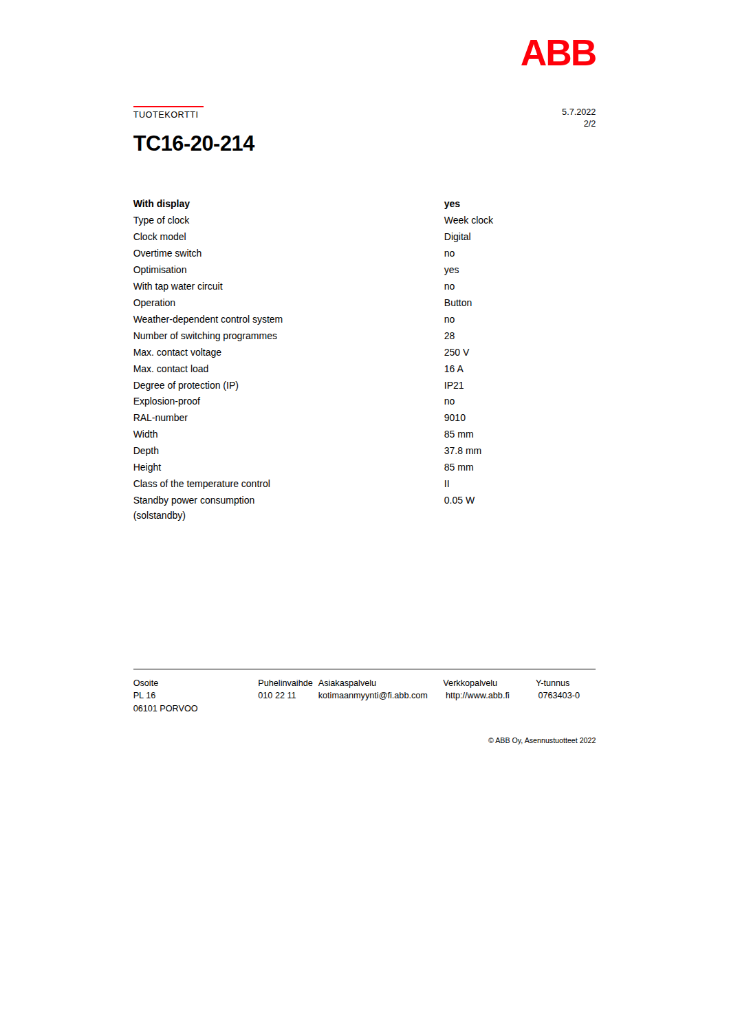ABB
TUOTEKORTTI
5.7.2022
2/2
TC16-20-214
| With display | yes |
| Type of clock | Week clock |
| Clock model | Digital |
| Overtime switch | no |
| Optimisation | yes |
| With tap water circuit | no |
| Operation | Button |
| Weather-dependent control system | no |
| Number of switching programmes | 28 |
| Max. contact voltage | 250 V |
| Max. contact load | 16 A |
| Degree of protection (IP) | IP21 |
| Explosion-proof | no |
| RAL-number | 9010 |
| Width | 85 mm |
| Depth | 37.8 mm |
| Height | 85 mm |
| Class of the temperature control | II |
| Standby power consumption (solstandby) | 0.05 W |
Osoite
PL 16
06101 PORVOO
Puhelinvaihde
010 22 11
Asiakaspalvelu
kotimaanmyynti@fi.abb.com
Verkkopalvelu
http://www.abb.fi
Y-tunnus
0763403-0
© ABB Oy, Asennustuotteet 2022